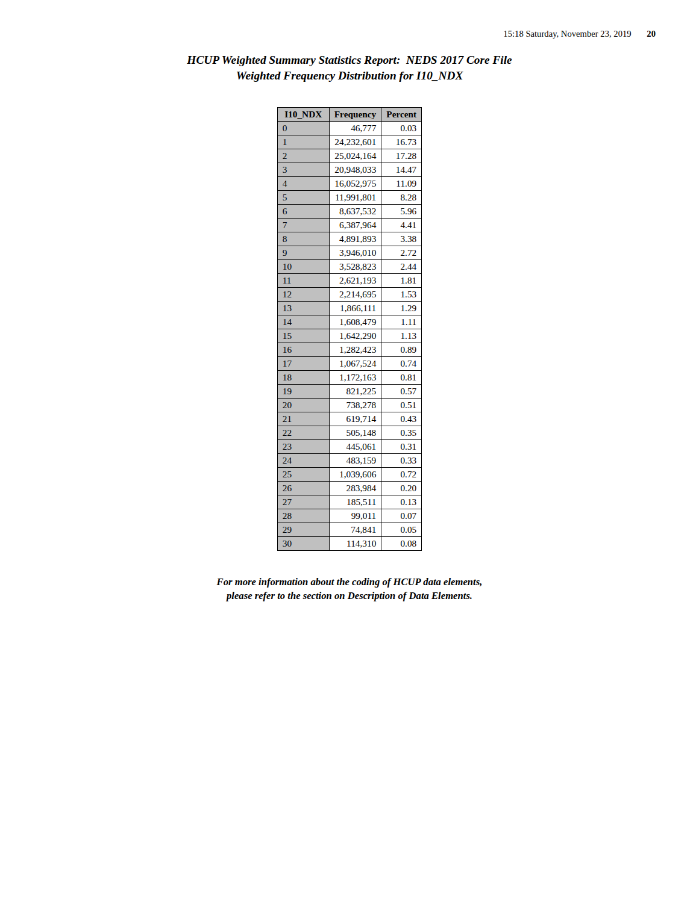15:18 Saturday, November 23, 2019 20
HCUP Weighted Summary Statistics Report: NEDS 2017 Core File
Weighted Frequency Distribution for I10_NDX
| I10_NDX | Frequency | Percent |
| --- | --- | --- |
| 0 | 46,777 | 0.03 |
| 1 | 24,232,601 | 16.73 |
| 2 | 25,024,164 | 17.28 |
| 3 | 20,948,033 | 14.47 |
| 4 | 16,052,975 | 11.09 |
| 5 | 11,991,801 | 8.28 |
| 6 | 8,637,532 | 5.96 |
| 7 | 6,387,964 | 4.41 |
| 8 | 4,891,893 | 3.38 |
| 9 | 3,946,010 | 2.72 |
| 10 | 3,528,823 | 2.44 |
| 11 | 2,621,193 | 1.81 |
| 12 | 2,214,695 | 1.53 |
| 13 | 1,866,111 | 1.29 |
| 14 | 1,608,479 | 1.11 |
| 15 | 1,642,290 | 1.13 |
| 16 | 1,282,423 | 0.89 |
| 17 | 1,067,524 | 0.74 |
| 18 | 1,172,163 | 0.81 |
| 19 | 821,225 | 0.57 |
| 20 | 738,278 | 0.51 |
| 21 | 619,714 | 0.43 |
| 22 | 505,148 | 0.35 |
| 23 | 445,061 | 0.31 |
| 24 | 483,159 | 0.33 |
| 25 | 1,039,606 | 0.72 |
| 26 | 283,984 | 0.20 |
| 27 | 185,511 | 0.13 |
| 28 | 99,011 | 0.07 |
| 29 | 74,841 | 0.05 |
| 30 | 114,310 | 0.08 |
For more information about the coding of HCUP data elements,
please refer to the section on Description of Data Elements.